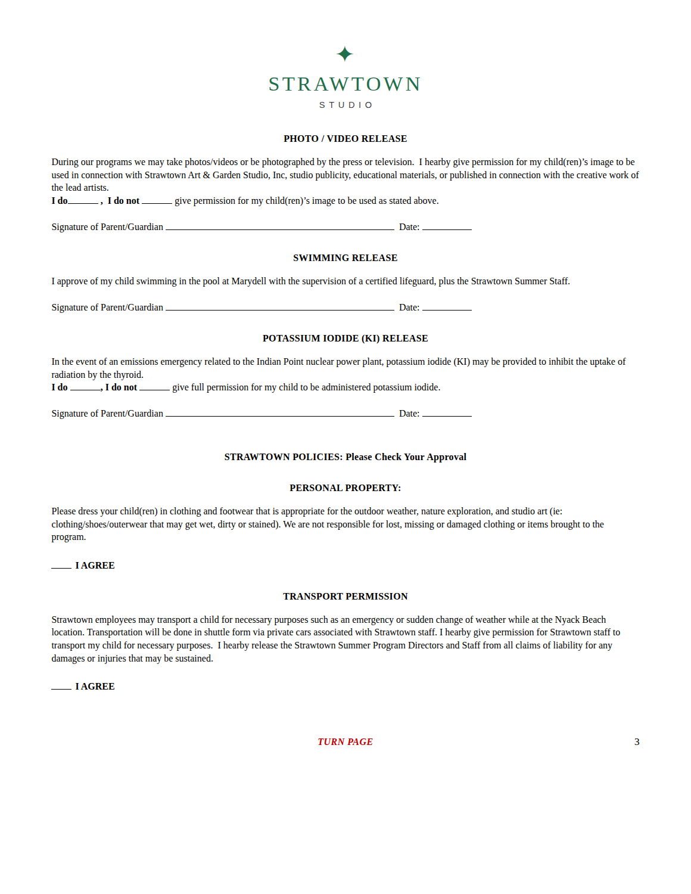✦
STRAWTOWN
STUDIO
PHOTO / VIDEO RELEASE
During our programs we may take photos/videos or be photographed by the press or television. I hearby give permission for my child(ren)’s image to be used in connection with Strawtown Art & Garden Studio, Inc, studio publicity, educational materials, or published in connection with the creative work of the lead artists.
I do , I do not give permission for my child(ren)’s image to be used as stated above.
Signature of Parent/Guardian Date:
SWIMMING RELEASE
I approve of my child swimming in the pool at Marydell with the supervision of a certified lifeguard, plus the Strawtown Summer Staff.
Signature of Parent/Guardian Date:
POTASSIUM IODIDE (KI) RELEASE
In the event of an emissions emergency related to the Indian Point nuclear power plant, potassium iodide (KI) may be provided to inhibit the uptake of radiation by the thyroid.
I do , I do not give full permission for my child to be administered potassium iodide.
Signature of Parent/Guardian Date:
STRAWTOWN POLICIES: Please Check Your Approval
PERSONAL PROPERTY:
Please dress your child(ren) in clothing and footwear that is appropriate for the outdoor weather, nature exploration, and studio art (ie: clothing/shoes/outerwear that may get wet, dirty or stained). We are not responsible for lost, missing or damaged clothing or items brought to the program.
I AGREE
TRANSPORT PERMISSION
Strawtown employees may transport a child for necessary purposes such as an emergency or sudden change of weather while at the Nyack Beach location. Transportation will be done in shuttle form via private cars associated with Strawtown staff. I hearby give permission for Strawtown staff to transport my child for necessary purposes. I hearby release the Strawtown Summer Program Directors and Staff from all claims of liability for any damages or injuries that may be sustained.
I AGREE
TURN PAGE 3